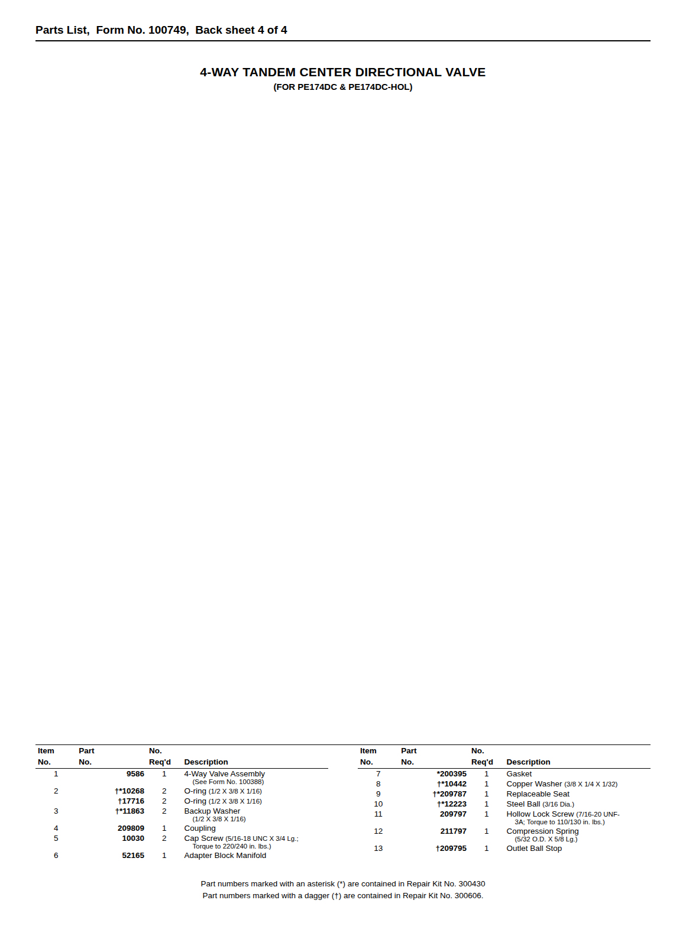Parts List, Form No. 100749, Back sheet 4 of 4
4-WAY TANDEM CENTER DIRECTIONAL VALVE
(FOR PE174DC & PE174DC-HOL)
| Item | Part | No. | |
| --- | --- | --- | --- |
| No. | No. | Req'd | Description |
| 1 | 9586 | 1 | 4-Way Valve Assembly (See Form No. 100388) |
| 2 | †*10268 | 2 | O-ring (1/2 X 3/8 X 1/16) |
| | †17716 | 2 | O-ring (1/2 X 3/8 X 1/16) |
| 3 | †*11863 | 2 | Backup Washer (1/2 X 3/8 X 1/16) |
| 4 | 209809 | 1 | Coupling |
| 5 | 10030 | 2 | Cap Screw (5/16-18 UNC X 3/4 Lg.; Torque to 220/240 in. lbs.) |
| 6 | 52165 | 1 | Adapter Block Manifold |
| Item | Part | No. | |
| --- | --- | --- | --- |
| No. | No. | Req'd | Description |
| 7 | *200395 | 1 | Gasket |
| 8 | †*10442 | 1 | Copper Washer (3/8 X 1/4 X 1/32) |
| 9 | †*209787 | 1 | Replaceable Seat |
| 10 | †*12223 | 1 | Steel Ball (3/16 Dia.) |
| 11 | 209797 | 1 | Hollow Lock Screw (7/16-20 UNF- 3A; Torque to 110/130 in. lbs.) |
| 12 | 211797 | 1 | Compression Spring (5/32 O.D. X 5/8 Lg.) |
| 13 | †209795 | 1 | Outlet Ball Stop |
Part numbers marked with an asterisk (*) are contained in Repair Kit No. 300430
Part numbers marked with a dagger (†) are contained in Repair Kit No. 300606.